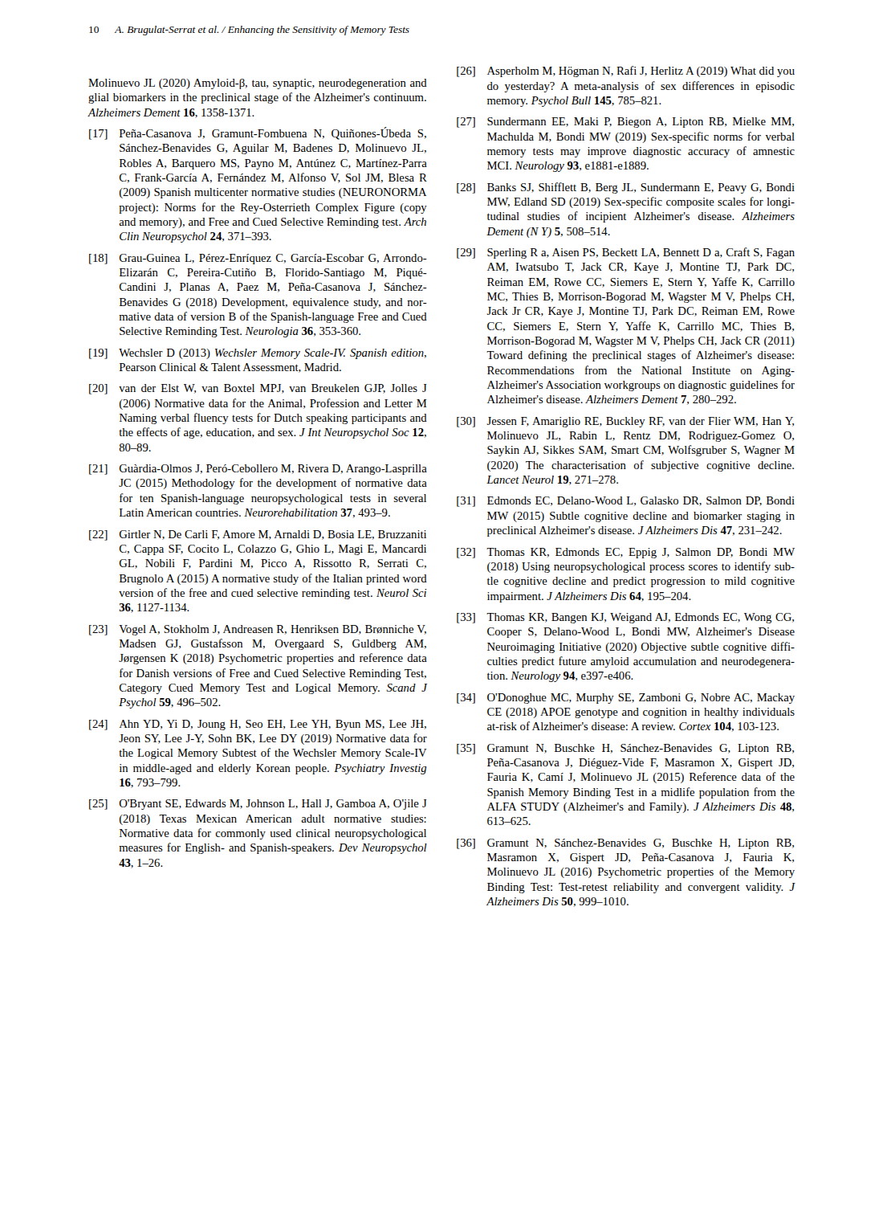10 A. Brugulat-Serrat et al. / Enhancing the Sensitivity of Memory Tests
Molinuevo JL (2020) Amyloid-β, tau, synaptic, neurodegeneration and glial biomarkers in the preclinical stage of the Alzheimer's continuum. Alzheimers Dement 16, 1358-1371.
[17] Peña-Casanova J, Gramunt-Fombuena N, Quiñones-Úbeda S, Sánchez-Benavides G, Aguilar M, Badenes D, Molinuevo JL, Robles A, Barquero MS, Payno M, Antúnez C, Martínez-Parra C, Frank-García A, Fernández M, Alfonso V, Sol JM, Blesa R (2009) Spanish multicenter normative studies (NEURONORMA project): Norms for the Rey-Osterrieth Complex Figure (copy and memory), and Free and Cued Selective Reminding test. Arch Clin Neuropsychol 24, 371–393.
[18] Grau-Guinea L, Pérez-Enríquez C, García-Escobar G, Arrondo-Elizarán C, Pereira-Cutiño B, Florido-Santiago M, Piqué-Candini J, Planas A, Paez M, Peña-Casanova J, Sánchez-Benavides G (2018) Development, equivalence study, and normative data of version B of the Spanish-language Free and Cued Selective Reminding Test. Neurologia 36, 353-360.
[19] Wechsler D (2013) Wechsler Memory Scale-IV. Spanish edition, Pearson Clinical & Talent Assessment, Madrid.
[20] van der Elst W, van Boxtel MPJ, van Breukelen GJP, Jolles J (2006) Normative data for the Animal, Profession and Letter M Naming verbal fluency tests for Dutch speaking participants and the effects of age, education, and sex. J Int Neuropsychol Soc 12, 80–89.
[21] Guàrdia-Olmos J, Peró-Cebollero M, Rivera D, Arango-Lasprilla JC (2015) Methodology for the development of normative data for ten Spanish-language neuropsychological tests in several Latin American countries. Neurorehabilitation 37, 493–9.
[22] Girtler N, De Carli F, Amore M, Arnaldi D, Bosia LE, Bruzzaniti C, Cappa SF, Cocito L, Colazzo G, Ghio L, Magi E, Mancardi GL, Nobili F, Pardini M, Picco A, Rissotto R, Serrati C, Brugnolo A (2015) A normative study of the Italian printed word version of the free and cued selective reminding test. Neurol Sci 36, 1127-1134.
[23] Vogel A, Stokholm J, Andreasen R, Henriksen BD, Brønniche V, Madsen GJ, Gustafsson M, Overgaard S, Guldberg AM, Jørgensen K (2018) Psychometric properties and reference data for Danish versions of Free and Cued Selective Reminding Test, Category Cued Memory Test and Logical Memory. Scand J Psychol 59, 496–502.
[24] Ahn YD, Yi D, Joung H, Seo EH, Lee YH, Byun MS, Lee JH, Jeon SY, Lee J-Y, Sohn BK, Lee DY (2019) Normative data for the Logical Memory Subtest of the Wechsler Memory Scale-IV in middle-aged and elderly Korean people. Psychiatry Investig 16, 793–799.
[25] O'Bryant SE, Edwards M, Johnson L, Hall J, Gamboa A, O'jile J (2018) Texas Mexican American adult normative studies: Normative data for commonly used clinical neuropsychological measures for English- and Spanish-speakers. Dev Neuropsychol 43, 1–26.
[26] Asperholm M, Högman N, Rafi J, Herlitz A (2019) What did you do yesterday? A meta-analysis of sex differences in episodic memory. Psychol Bull 145, 785–821.
[27] Sundermann EE, Maki P, Biegon A, Lipton RB, Mielke MM, Machulda M, Bondi MW (2019) Sex-specific norms for verbal memory tests may improve diagnostic accuracy of amnestic MCI. Neurology 93, e1881-e1889.
[28] Banks SJ, Shifflett B, Berg JL, Sundermann E, Peavy G, Bondi MW, Edland SD (2019) Sex-specific composite scales for longitudinal studies of incipient Alzheimer's disease. Alzheimers Dement (N Y) 5, 508–514.
[29] Sperling R a, Aisen PS, Beckett LA, Bennett D a, Craft S, Fagan AM, Iwatsubo T, Jack CR, Kaye J, Montine TJ, Park DC, Reiman EM, Rowe CC, Siemers E, Stern Y, Yaffe K, Carrillo MC, Thies B, Morrison-Bogorad M, Wagster M V, Phelps CH, Jack Jr CR, Kaye J, Montine TJ, Park DC, Reiman EM, Rowe CC, Siemers E, Stern Y, Yaffe K, Carrillo MC, Thies B, Morrison-Bogorad M, Wagster M V, Phelps CH, Jack CR (2011) Toward defining the preclinical stages of Alzheimer's disease: Recommendations from the National Institute on Aging-Alzheimer's Association workgroups on diagnostic guidelines for Alzheimer's disease. Alzheimers Dement 7, 280–292.
[30] Jessen F, Amariglio RE, Buckley RF, van der Flier WM, Han Y, Molinuevo JL, Rabin L, Rentz DM, Rodriguez-Gomez O, Saykin AJ, Sikkes SAM, Smart CM, Wolfsgruber S, Wagner M (2020) The characterisation of subjective cognitive decline. Lancet Neurol 19, 271–278.
[31] Edmonds EC, Delano-Wood L, Galasko DR, Salmon DP, Bondi MW (2015) Subtle cognitive decline and biomarker staging in preclinical Alzheimer's disease. J Alzheimers Dis 47, 231–242.
[32] Thomas KR, Edmonds EC, Eppig J, Salmon DP, Bondi MW (2018) Using neuropsychological process scores to identify subtle cognitive decline and predict progression to mild cognitive impairment. J Alzheimers Dis 64, 195–204.
[33] Thomas KR, Bangen KJ, Weigand AJ, Edmonds EC, Wong CG, Cooper S, Delano-Wood L, Bondi MW, Alzheimer's Disease Neuroimaging Initiative (2020) Objective subtle cognitive difficulties predict future amyloid accumulation and neurodegeneration. Neurology 94, e397-e406.
[34] O'Donoghue MC, Murphy SE, Zamboni G, Nobre AC, Mackay CE (2018) APOE genotype and cognition in healthy individuals at-risk of Alzheimer's disease: A review. Cortex 104, 103-123.
[35] Gramunt N, Buschke H, Sánchez-Benavides G, Lipton RB, Peña-Casanova J, Diéguez-Vide F, Masramon X, Gispert JD, Fauria K, Camí J, Molinuevo JL (2015) Reference data of the Spanish Memory Binding Test in a midlife population from the ALFA STUDY (Alzheimer's and Family). J Alzheimers Dis 48, 613–625.
[36] Gramunt N, Sánchez-Benavides G, Buschke H, Lipton RB, Masramon X, Gispert JD, Peña-Casanova J, Fauria K, Molinuevo JL (2016) Psychometric properties of the Memory Binding Test: Test-retest reliability and convergent validity. J Alzheimers Dis 50, 999–1010.